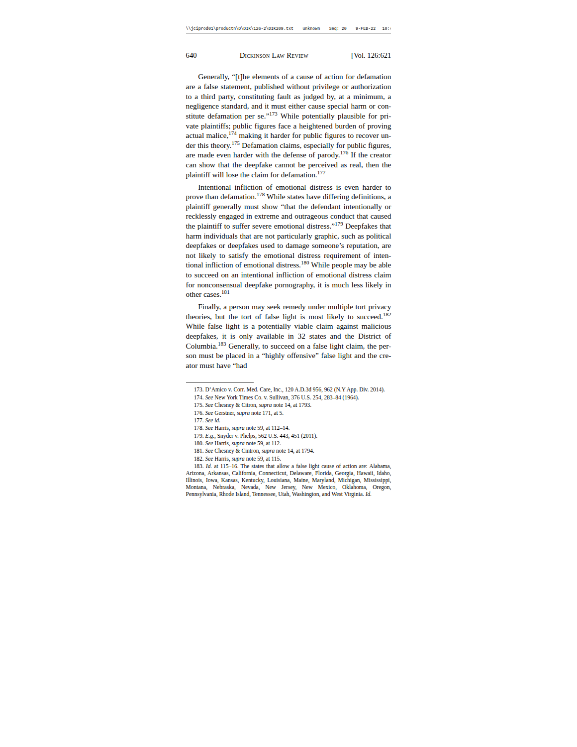\\jciprod01\productn\D\DIK\126-2\DIK209.txt unknown Seq: 209-FEB-2210:47
640 Dickinson Law Review [Vol. 126:621
Generally, “[t]he elements of a cause of action for defamation are a false statement, published without privilege or authorization to a third party, constituting fault as judged by, at a minimum, a negligence standard, and it must either cause special harm or constitute defamation per se.”173 While potentially plausible for private plaintiffs; public figures face a heightened burden of proving actual malice,174 making it harder for public figures to recover under this theory.175 Defamation claims, especially for public figures, are made even harder with the defense of parody.176 If the creator can show that the deepfake cannot be perceived as real, then the plaintiff will lose the claim for defamation.177
Intentional infliction of emotional distress is even harder to prove than defamation.178 While states have differing definitions, a plaintiff generally must show “that the defendant intentionally or recklessly engaged in extreme and outrageous conduct that caused the plaintiff to suffer severe emotional distress.”179 Deepfakes that harm individuals that are not particularly graphic, such as political deepfakes or deepfakes used to damage someone’s reputation, are not likely to satisfy the emotional distress requirement of intentional infliction of emotional distress.180 While people may be able to succeed on an intentional infliction of emotional distress claim for nonconsensual deepfake pornography, it is much less likely in other cases.181
Finally, a person may seek remedy under multiple tort privacy theories, but the tort of false light is most likely to succeed.182 While false light is a potentially viable claim against malicious deepfakes, it is only available in 32 states and the District of Columbia.183 Generally, to succeed on a false light claim, the person must be placed in a “highly offensive” false light and the creator must have “had
173. D’Amico v. Corr. Med. Care, Inc., 120 A.D.3d 956, 962 (N.Y App. Div. 2014).
174. See New York Times Co. v. Sullivan, 376 U.S. 254, 283–84 (1964).
175. See Chesney & Citron, supra note 14, at 1793.
176. See Gerstner, supra note 171, at 5.
177. See id.
178. See Harris, supra note 59, at 112–14.
179. E.g., Snyder v. Phelps, 562 U.S. 443, 451 (2011).
180. See Harris, supra note 59, at 112.
181. See Chesney & Cintron, supra note 14, at 1794.
182. See Harris, supra note 59, at 115.
183. Id. at 115–16. The states that allow a false light cause of action are: Alabama, Arizona, Arkansas, California, Connecticut, Delaware, Florida, Georgia, Hawaii, Idaho, Illinois, Iowa, Kansas, Kentucky, Louisiana, Maine, Maryland, Michigan, Mississippi, Montana, Nebraska, Nevada, New Jersey, New Mexico, Oklahoma, Oregon, Pennsylvania, Rhode Island, Tennessee, Utah, Washington, and West Virginia. Id.